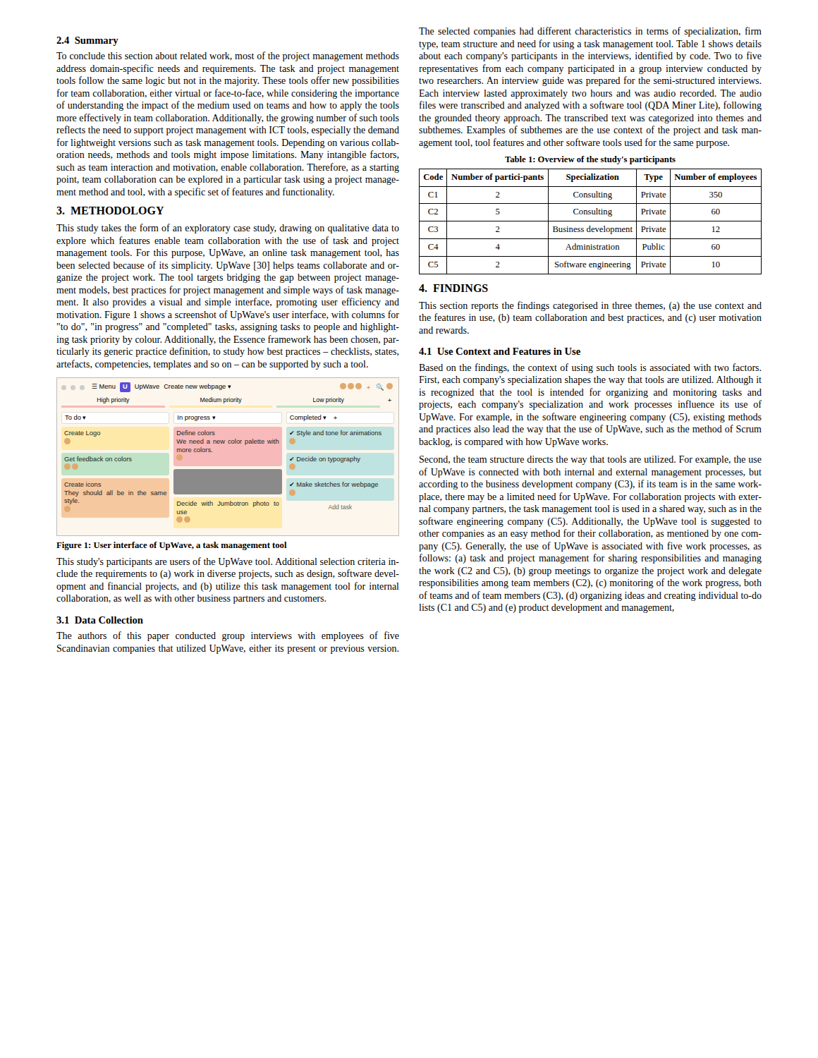2.4 Summary
To conclude this section about related work, most of the project management methods address domain-specific needs and requirements. The task and project management tools follow the same logic but not in the majority. These tools offer new possibilities for team collaboration, either virtual or face-to-face, while considering the importance of understanding the impact of the medium used on teams and how to apply the tools more effectively in team collaboration. Additionally, the growing number of such tools reflects the need to support project management with ICT tools, especially the demand for lightweight versions such as task management tools. Depending on various collaboration needs, methods and tools might impose limitations. Many intangible factors, such as team interaction and motivation, enable collaboration. Therefore, as a starting point, team collaboration can be explored in a particular task using a project management method and tool, with a specific set of features and functionality.
3. METHODOLOGY
This study takes the form of an exploratory case study, drawing on qualitative data to explore which features enable team collaboration with the use of task and project management tools. For this purpose, UpWave, an online task management tool, has been selected because of its simplicity. UpWave [30] helps teams collaborate and organize the project work. The tool targets bridging the gap between project management models, best practices for project management and simple ways of task management. It also provides a visual and simple interface, promoting user efficiency and motivation. Figure 1 shows a screenshot of UpWave's user interface, with columns for "to do", "in progress" and "completed" tasks, assigning tasks to people and highlighting task priority by colour. Additionally, the Essence framework has been chosen, particularly its generic practice definition, to study how best practices – checklists, states, artefacts, competencies, templates and so on – can be supported by such a tool.
☰ Menu U UpWave Create new webpage ▾ ＋ 🔍
High priority
Medium priority
Low priority
＋
To do ▾
Create Logo
Get feedback on colors
Create icons
They should all be in the same style.
In progress ▾
Define colors
We need a new color palette with more colors.
Decide with Jumbotron photo to use
Completed ▾ ＋
✔ Style and tone for animations
✔ Decide on typography
✔ Make sketches for webpage
Add task
Figure 1: User interface of UpWave, a task management tool
This study's participants are users of the UpWave tool. Additional selection criteria include the requirements to (a) work in diverse projects, such as design, software development and financial projects, and (b) utilize this task management tool for internal collaboration, as well as with other business partners and customers.
3.1 Data Collection
The authors of this paper conducted group interviews with employees of five Scandinavian companies that utilized UpWave, either its present or previous version. The selected companies had different characteristics in terms of specialization, firm type, team structure and need for using a task management tool. Table 1 shows details about each company's participants in the interviews, identified by code. Two to five representatives from each company participated in a group interview conducted by two researchers. An interview guide was prepared for the semi-structured interviews. Each interview lasted approximately two hours and was audio recorded. The audio files were transcribed and analyzed with a software tool (QDA Miner Lite), following the grounded theory approach. The transcribed text was categorized into themes and subthemes. Examples of subthemes are the use context of the project and task management tool, tool features and other software tools used for the same purpose.
Table 1: Overview of the study's participants
| Code | Number of partici-pants | Specialization | Type | Number of employees |
| --- | --- | --- | --- | --- |
| C1 | 2 | Consulting | Private | 350 |
| C2 | 5 | Consulting | Private | 60 |
| C3 | 2 | Business development | Private | 12 |
| C4 | 4 | Administration | Public | 60 |
| C5 | 2 | Software engineering | Private | 10 |
4. FINDINGS
This section reports the findings categorised in three themes, (a) the use context and the features in use, (b) team collaboration and best practices, and (c) user motivation and rewards.
4.1 Use Context and Features in Use
Based on the findings, the context of using such tools is associated with two factors. First, each company's specialization shapes the way that tools are utilized. Although it is recognized that the tool is intended for organizing and monitoring tasks and projects, each company's specialization and work processes influence its use of UpWave. For example, in the software engineering company (C5), existing methods and practices also lead the way that the use of UpWave, such as the method of Scrum backlog, is compared with how UpWave works.
Second, the team structure directs the way that tools are utilized. For example, the use of UpWave is connected with both internal and external management processes, but according to the business development company (C3), if its team is in the same workplace, there may be a limited need for UpWave. For collaboration projects with external company partners, the task management tool is used in a shared way, such as in the software engineering company (C5). Additionally, the UpWave tool is suggested to other companies as an easy method for their collaboration, as mentioned by one company (C5). Generally, the use of UpWave is associated with five work processes, as follows: (a) task and project management for sharing responsibilities and managing the work (C2 and C5), (b) group meetings to organize the project work and delegate responsibilities among team members (C2), (c) monitoring of the work progress, both of teams and of team members (C3), (d) organizing ideas and creating individual to-do lists (C1 and C5) and (e) product development and management,